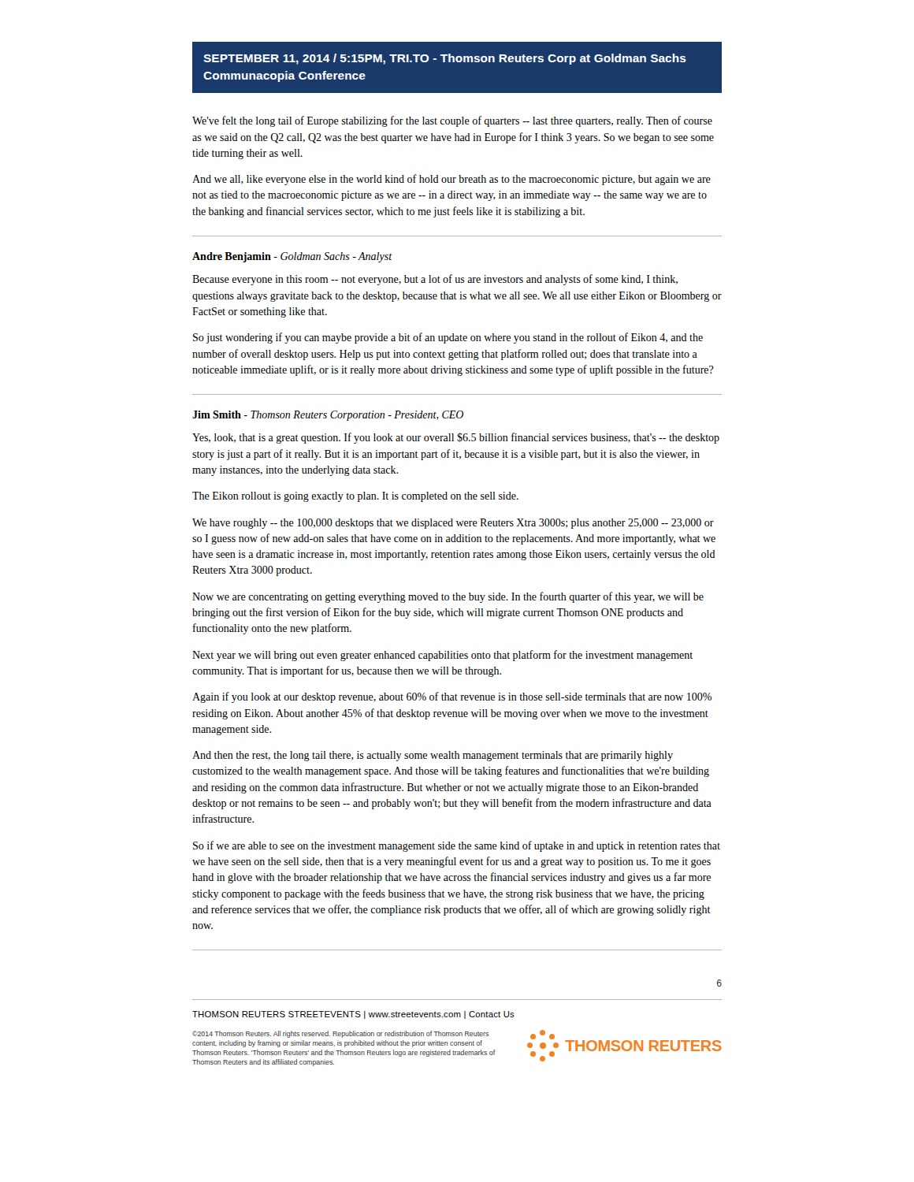SEPTEMBER 11, 2014 / 5:15PM, TRI.TO - Thomson Reuters Corp at Goldman Sachs Communacopia Conference
We've felt the long tail of Europe stabilizing for the last couple of quarters -- last three quarters, really. Then of course as we said on the Q2 call, Q2 was the best quarter we have had in Europe for I think 3 years. So we began to see some tide turning their as well.
And we all, like everyone else in the world kind of hold our breath as to the macroeconomic picture, but again we are not as tied to the macroeconomic picture as we are -- in a direct way, in an immediate way -- the same way we are to the banking and financial services sector, which to me just feels like it is stabilizing a bit.
Andre Benjamin - Goldman Sachs - Analyst
Because everyone in this room -- not everyone, but a lot of us are investors and analysts of some kind, I think, questions always gravitate back to the desktop, because that is what we all see. We all use either Eikon or Bloomberg or FactSet or something like that.
So just wondering if you can maybe provide a bit of an update on where you stand in the rollout of Eikon 4, and the number of overall desktop users. Help us put into context getting that platform rolled out; does that translate into a noticeable immediate uplift, or is it really more about driving stickiness and some type of uplift possible in the future?
Jim Smith - Thomson Reuters Corporation - President, CEO
Yes, look, that is a great question. If you look at our overall $6.5 billion financial services business, that's -- the desktop story is just a part of it really. But it is an important part of it, because it is a visible part, but it is also the viewer, in many instances, into the underlying data stack.
The Eikon rollout is going exactly to plan. It is completed on the sell side.
We have roughly -- the 100,000 desktops that we displaced were Reuters Xtra 3000s; plus another 25,000 -- 23,000 or so I guess now of new add-on sales that have come on in addition to the replacements. And more importantly, what we have seen is a dramatic increase in, most importantly, retention rates among those Eikon users, certainly versus the old Reuters Xtra 3000 product.
Now we are concentrating on getting everything moved to the buy side. In the fourth quarter of this year, we will be bringing out the first version of Eikon for the buy side, which will migrate current Thomson ONE products and functionality onto the new platform.
Next year we will bring out even greater enhanced capabilities onto that platform for the investment management community. That is important for us, because then we will be through.
Again if you look at our desktop revenue, about 60% of that revenue is in those sell-side terminals that are now 100% residing on Eikon. About another 45% of that desktop revenue will be moving over when we move to the investment management side.
And then the rest, the long tail there, is actually some wealth management terminals that are primarily highly customized to the wealth management space. And those will be taking features and functionalities that we're building and residing on the common data infrastructure. But whether or not we actually migrate those to an Eikon-branded desktop or not remains to be seen -- and probably won't; but they will benefit from the modern infrastructure and data infrastructure.
So if we are able to see on the investment management side the same kind of uptake in and uptick in retention rates that we have seen on the sell side, then that is a very meaningful event for us and a great way to position us. To me it goes hand in glove with the broader relationship that we have across the financial services industry and gives us a far more sticky component to package with the feeds business that we have, the strong risk business that we have, the pricing and reference services that we offer, the compliance risk products that we offer, all of which are growing solidly right now.
6
THOMSON REUTERS STREETEVENTS | www.streetevents.com | Contact Us
©2014 Thomson Reuters. All rights reserved. Republication or redistribution of Thomson Reuters content, including by framing or similar means, is prohibited without the prior written consent of Thomson Reuters. 'Thomson Reuters' and the Thomson Reuters logo are registered trademarks of Thomson Reuters and its affiliated companies.
THOMSON REUTERS